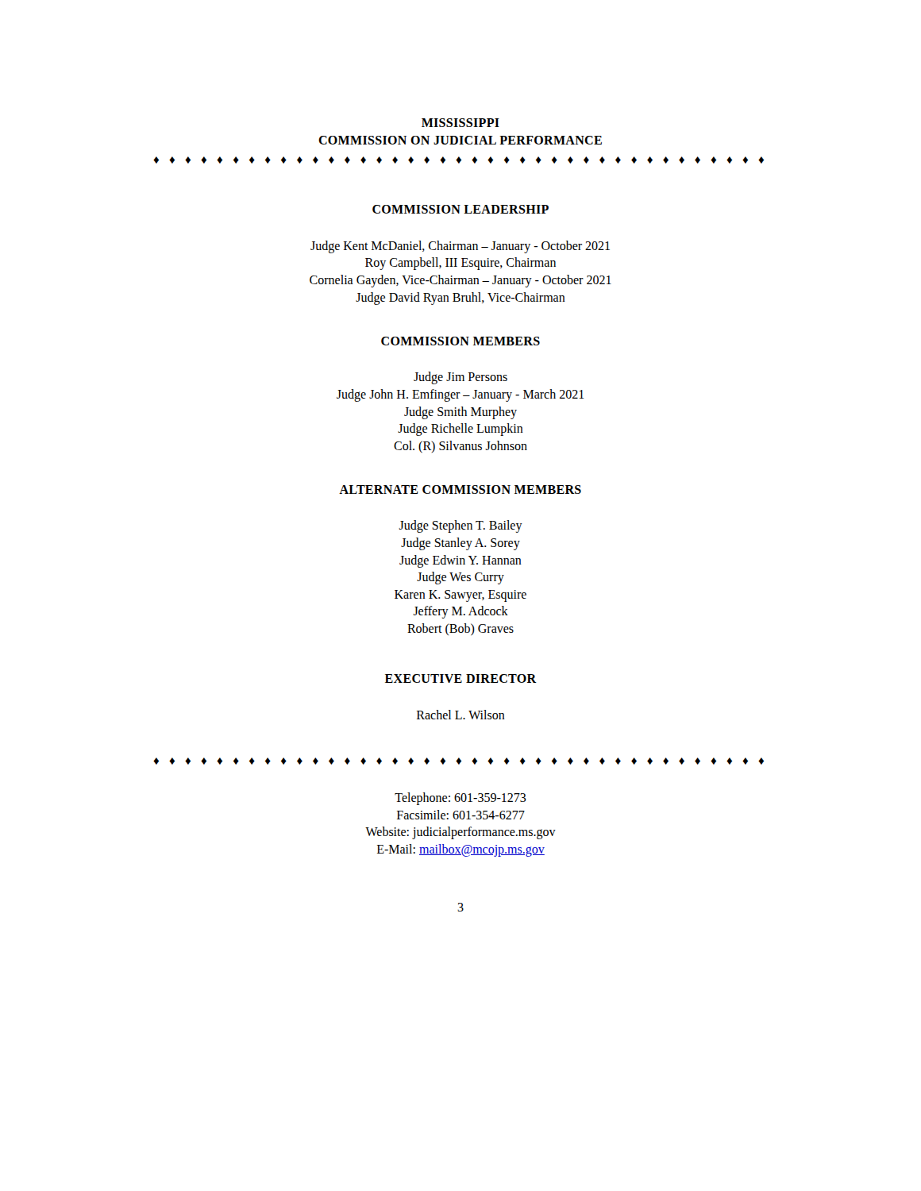MISSISSIPPI
COMMISSION ON JUDICIAL PERFORMANCE
♦ ♦ ♦ ♦ ♦ ♦ ♦ ♦ ♦ ♦ ♦ ♦ ♦ ♦ ♦ ♦ ♦ ♦ ♦ ♦ ♦ ♦ ♦ ♦ ♦ ♦ ♦ ♦ ♦ ♦ ♦ ♦ ♦ ♦ ♦ ♦ ♦ ♦ ♦
COMMISSION LEADERSHIP
Judge Kent McDaniel, Chairman – January - October 2021
Roy Campbell, III Esquire, Chairman
Cornelia Gayden, Vice-Chairman – January - October 2021
Judge David Ryan Bruhl, Vice-Chairman
COMMISSION MEMBERS
Judge Jim Persons
Judge John H. Emfinger – January - March 2021
Judge Smith Murphey
Judge Richelle Lumpkin
Col. (R) Silvanus Johnson
ALTERNATE COMMISSION MEMBERS
Judge Stephen T. Bailey
Judge Stanley A. Sorey
Judge Edwin Y. Hannan
Judge Wes Curry
Karen K. Sawyer, Esquire
Jeffery M. Adcock
Robert (Bob) Graves
EXECUTIVE DIRECTOR
Rachel L. Wilson
♦ ♦ ♦ ♦ ♦ ♦ ♦ ♦ ♦ ♦ ♦ ♦ ♦ ♦ ♦ ♦ ♦ ♦ ♦ ♦ ♦ ♦ ♦ ♦ ♦ ♦ ♦ ♦ ♦ ♦ ♦ ♦ ♦ ♦ ♦ ♦ ♦ ♦ ♦
Telephone: 601-359-1273
Facsimile: 601-354-6277
Website: judicialperformance.ms.gov
E-Mail: mailbox@mcojp.ms.gov
3